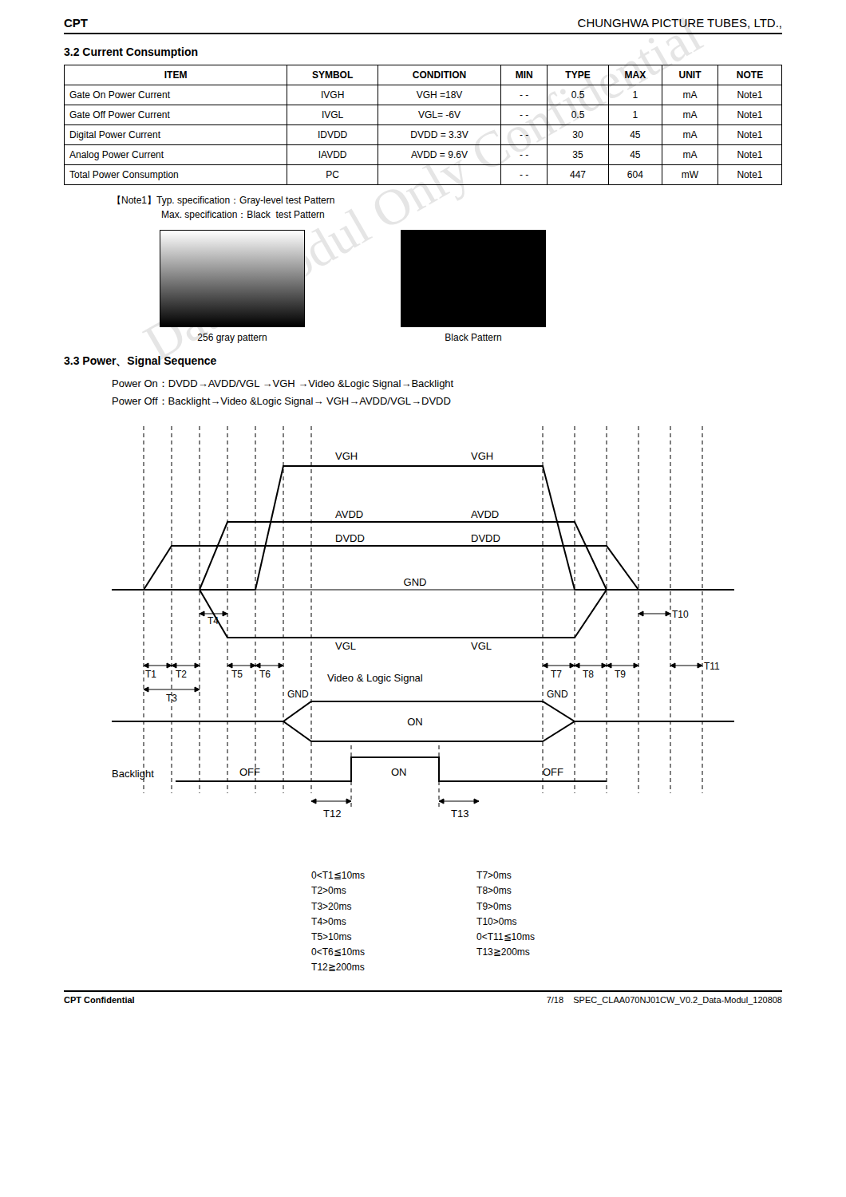Data-Modul Only Confidential
CPT
CHUNGHWA PICTURE TUBES, LTD.,
3.2 Current Consumption
| ITEM | SYMBOL | CONDITION | MIN | TYPE | MAX | UNIT | NOTE |
| --- | --- | --- | --- | --- | --- | --- | --- |
| Gate On Power Current | IVGH | VGH =18V | - - | 0.5 | 1 | mA | Note1 |
| Gate Off Power Current | IVGL | VGL= -6V | - - | 0.5 | 1 | mA | Note1 |
| Digital Power Current | IDVDD | DVDD = 3.3V | - - | 30 | 45 | mA | Note1 |
| Analog Power Current | IAVDD | AVDD = 9.6V | - - | 35 | 45 | mA | Note1 |
| Total Power Consumption | PC | | - - | 447 | 604 | mW | Note1 |
【Note1】Typ. specification：Gray-level test Pattern
Max. specification：Black test Pattern
256 gray pattern
Black Pattern
3.3 Power、Signal Sequence
Power On：DVDD→AVDD/VGL →VGH →Video &Logic Signal→Backlight
Power Off：Backlight→Video &Logic Signal→ VGH→AVDD/VGL→DVDD
GND VGH VGH AVDD AVDD DVDD DVDD VGL VGL T4 T10 T1 T2 T3 T5 T6 T7 T8 T9 T11 Video & Logic Signal GND GND ON Backlight OFF ON OFF T12 T13
0<T1≦10ms
T2>0ms
T3>20ms
T4>0ms
T5>10ms
0<T6≦10ms
T12≧200ms
T7>0ms
T8>0ms
T9>0ms
T10>0ms
0<T11≦10ms
T13≧200ms
CPT Confidential
7/18 SPEC_CLAA070NJ01CW_V0.2_Data-Modul_120808